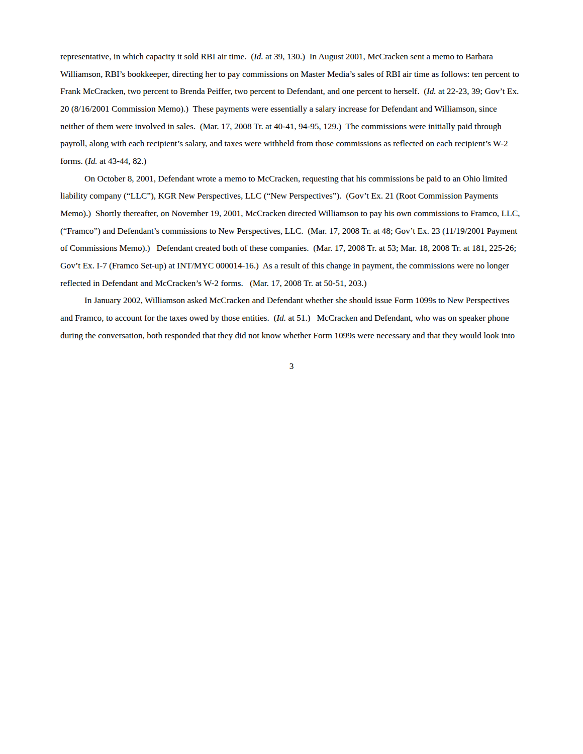representative, in which capacity it sold RBI air time. (Id. at 39, 130.) In August 2001, McCracken sent a memo to Barbara Williamson, RBI’s bookkeeper, directing her to pay commissions on Master Media’s sales of RBI air time as follows: ten percent to Frank McCracken, two percent to Brenda Peiffer, two percent to Defendant, and one percent to herself. (Id. at 22-23, 39; Gov’t Ex. 20 (8/16/2001 Commission Memo).) These payments were essentially a salary increase for Defendant and Williamson, since neither of them were involved in sales. (Mar. 17, 2008 Tr. at 40-41, 94-95, 129.) The commissions were initially paid through payroll, along with each recipient’s salary, and taxes were withheld from those commissions as reflected on each recipient’s W-2 forms. (Id. at 43-44, 82.)
On October 8, 2001, Defendant wrote a memo to McCracken, requesting that his commissions be paid to an Ohio limited liability company (“LLC”), KGR New Perspectives, LLC (“New Perspectives”). (Gov’t Ex. 21 (Root Commission Payments Memo).) Shortly thereafter, on November 19, 2001, McCracken directed Williamson to pay his own commissions to Framco, LLC, (“Framco”) and Defendant’s commissions to New Perspectives, LLC. (Mar. 17, 2008 Tr. at 48; Gov’t Ex. 23 (11/19/2001 Payment of Commissions Memo).) Defendant created both of these companies. (Mar. 17, 2008 Tr. at 53; Mar. 18, 2008 Tr. at 181, 225-26; Gov’t Ex. I-7 (Framco Set-up) at INT/MYC 000014-16.) As a result of this change in payment, the commissions were no longer reflected in Defendant and McCracken’s W-2 forms. (Mar. 17, 2008 Tr. at 50-51, 203.)
In January 2002, Williamson asked McCracken and Defendant whether she should issue Form 1099s to New Perspectives and Framco, to account for the taxes owed by those entities. (Id. at 51.) McCracken and Defendant, who was on speaker phone during the conversation, both responded that they did not know whether Form 1099s were necessary and that they would look into
3